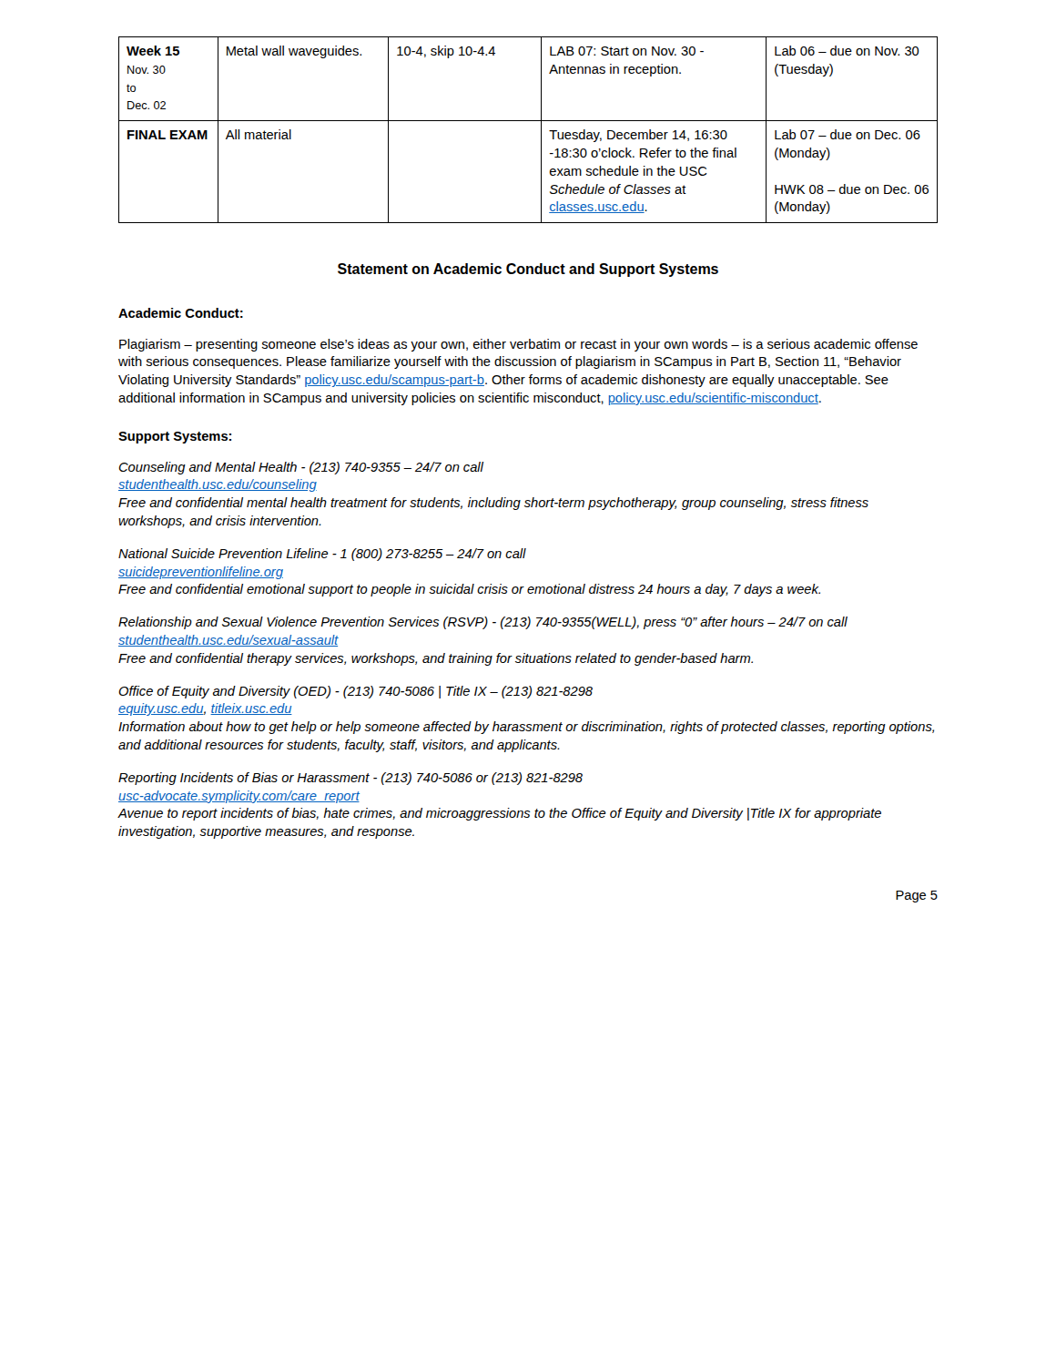| Week 15 Nov. 30 to Dec. 02 | Metal wall waveguides. | 10-4, skip 10-4.4 | LAB 07: Start on Nov. 30 - Antennas in reception. | Lab 06 – due on Nov. 30 (Tuesday) |
| FINAL EXAM | All material | | Tuesday, December 14, 16:30 -18:30 o’clock. Refer to the final exam schedule in the USC Schedule of Classes at classes.usc.edu . | Lab 07 – due on Dec. 06 (Monday) HWK 08 – due on Dec. 06 (Monday) |
Statement on Academic Conduct and Support Systems
Academic Conduct:
Plagiarism – presenting someone else’s ideas as your own, either verbatim or recast in your own words – is a serious academic offense with serious consequences. Please familiarize yourself with the discussion of plagiarism in SCampus in Part B, Section 11, “Behavior Violating University Standards” policy.usc.edu/scampus-part-b. Other forms of academic dishonesty are equally unacceptable. See additional information in SCampus and university policies on scientific misconduct, policy.usc.edu/scientific-misconduct.
Support Systems:
Counseling and Mental Health - (213) 740-9355 – 24/7 on call
studenthealth.usc.edu/counseling
Free and confidential mental health treatment for students, including short-term psychotherapy, group counseling, stress fitness workshops, and crisis intervention.
National Suicide Prevention Lifeline - 1 (800) 273-8255 – 24/7 on call
suicidepreventionlifeline.org
Free and confidential emotional support to people in suicidal crisis or emotional distress 24 hours a day, 7 days a week.
Relationship and Sexual Violence Prevention Services (RSVP) - (213) 740-9355(WELL), press “0” after hours – 24/7 on call
studenthealth.usc.edu/sexual-assault
Free and confidential therapy services, workshops, and training for situations related to gender-based harm.
Office of Equity and Diversity (OED) - (213) 740-5086 | Title IX – (213) 821-8298
equity.usc.edu, titleix.usc.edu
Information about how to get help or help someone affected by harassment or discrimination, rights of protected classes, reporting options, and additional resources for students, faculty, staff, visitors, and applicants.
Reporting Incidents of Bias or Harassment - (213) 740-5086 or (213) 821-8298
usc-advocate.symplicity.com/care_report
Avenue to report incidents of bias, hate crimes, and microaggressions to the Office of Equity and Diversity |Title IX for appropriate investigation, supportive measures, and response.
Page 5